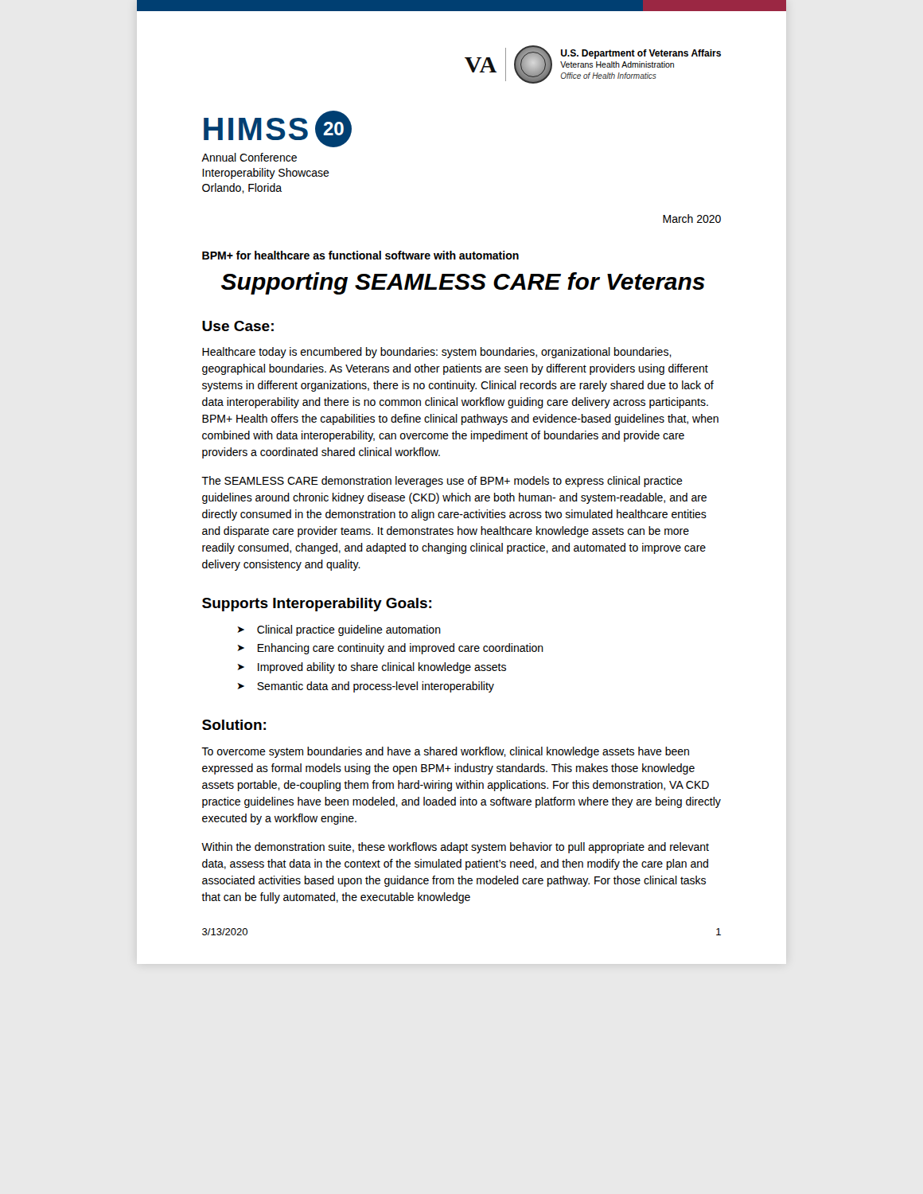VA U.S. Department of Veterans Affairs
Veterans Health Administration
Office of Health Informatics
HIMSS 20
Annual Conference
Interoperability Showcase
Orlando, Florida
March 2020
BPM+ for healthcare as functional software with automation
Supporting SEAMLESS CARE for Veterans
Use Case:
Healthcare today is encumbered by boundaries: system boundaries, organizational boundaries, geographical boundaries. As Veterans and other patients are seen by different providers using different systems in different organizations, there is no continuity. Clinical records are rarely shared due to lack of data interoperability and there is no common clinical workflow guiding care delivery across participants. BPM+ Health offers the capabilities to define clinical pathways and evidence-based guidelines that, when combined with data interoperability, can overcome the impediment of boundaries and provide care providers a coordinated shared clinical workflow.
The SEAMLESS CARE demonstration leverages use of BPM+ models to express clinical practice guidelines around chronic kidney disease (CKD) which are both human- and system-readable, and are directly consumed in the demonstration to align care-activities across two simulated healthcare entities and disparate care provider teams. It demonstrates how healthcare knowledge assets can be more readily consumed, changed, and adapted to changing clinical practice, and automated to improve care delivery consistency and quality.
Supports Interoperability Goals:
Clinical practice guideline automation
Enhancing care continuity and improved care coordination
Improved ability to share clinical knowledge assets
Semantic data and process-level interoperability
Solution:
To overcome system boundaries and have a shared workflow, clinical knowledge assets have been expressed as formal models using the open BPM+ industry standards. This makes those knowledge assets portable, de-coupling them from hard-wiring within applications. For this demonstration, VA CKD practice guidelines have been modeled, and loaded into a software platform where they are being directly executed by a workflow engine.
Within the demonstration suite, these workflows adapt system behavior to pull appropriate and relevant data, assess that data in the context of the simulated patient’s need, and then modify the care plan and associated activities based upon the guidance from the modeled care pathway. For those clinical tasks that can be fully automated, the executable knowledge
3/13/2020 1